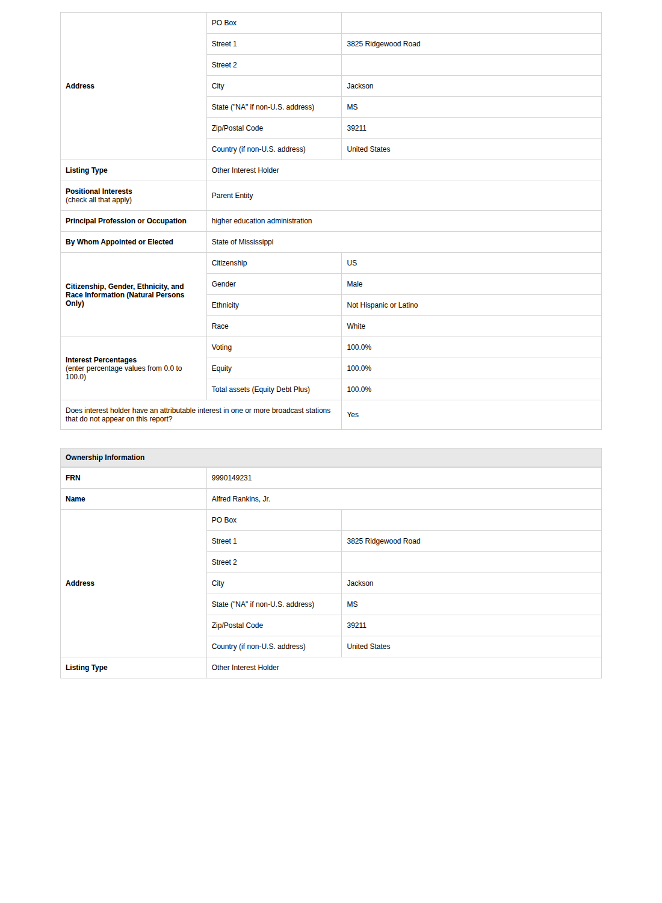| Address | PO Box | |
| Street 1 | 3825 Ridgewood Road |
| Street 2 | |
| City | Jackson |
| State ("NA" if non-U.S. address) | MS |
| Zip/Postal Code | 39211 |
| Country (if non-U.S. address) | United States |
| Listing Type | Other Interest Holder |
| Positional Interests (check all that apply) | Parent Entity |
| Principal Profession or Occupation | higher education administration |
| By Whom Appointed or Elected | State of Mississippi |
| Citizenship, Gender, Ethnicity, and Race Information (Natural Persons Only) | Citizenship | US |
| Gender | Male |
| Ethnicity | Not Hispanic or Latino |
| Race | White |
| Interest Percentages (enter percentage values from 0.0 to 100.0) | Voting | 100.0% |
| Equity | 100.0% |
| Total assets (Equity Debt Plus) | 100.0% |
| Does interest holder have an attributable interest in one or more broadcast stations that do not appear on this report? | Yes |
Ownership Information
| FRN | 9990149231 |
| Name | Alfred Rankins, Jr. |
| Address | PO Box | |
| Street 1 | 3825 Ridgewood Road |
| Street 2 | |
| City | Jackson |
| State ("NA" if non-U.S. address) | MS |
| Zip/Postal Code | 39211 |
| Country (if non-U.S. address) | United States |
| Listing Type | Other Interest Holder |